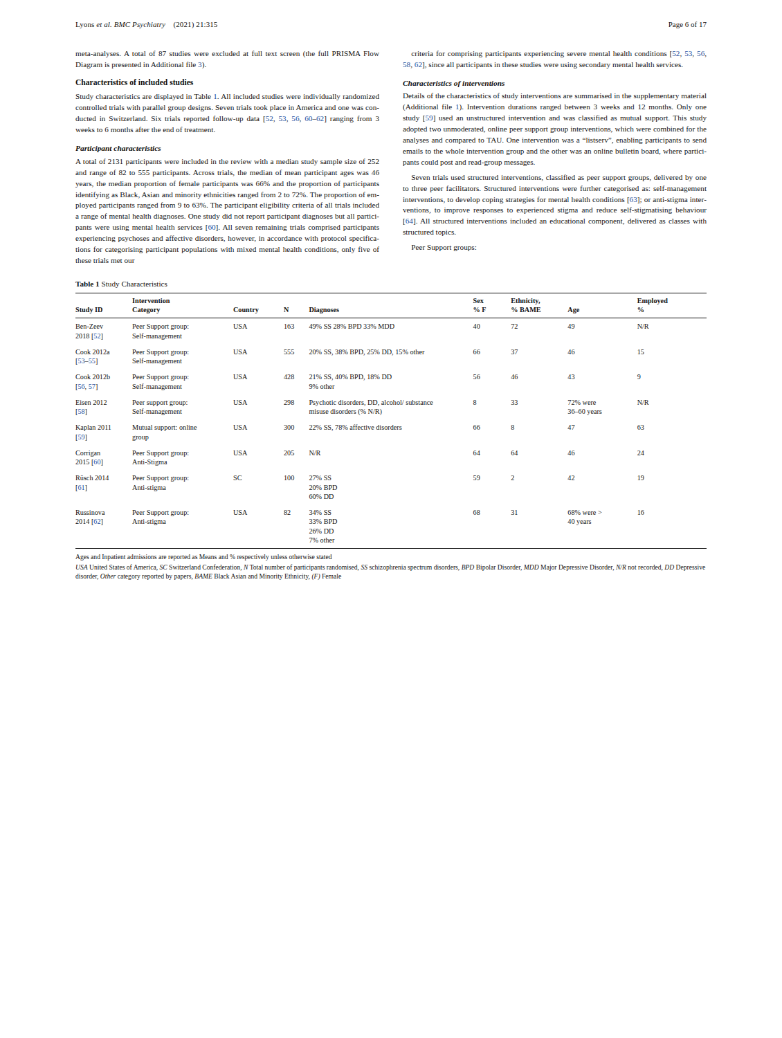Lyons et al. BMC Psychiatry (2021) 21:315
Page 6 of 17
meta-analyses. A total of 87 studies were excluded at full text screen (the full PRISMA Flow Diagram is presented in Additional file 3).
Characteristics of included studies
Study characteristics are displayed in Table 1. All included studies were individually randomized controlled trials with parallel group designs. Seven trials took place in America and one was conducted in Switzerland. Six trials reported follow-up data [52, 53, 56, 60–62] ranging from 3 weeks to 6 months after the end of treatment.
Participant characteristics
A total of 2131 participants were included in the review with a median study sample size of 252 and range of 82 to 555 participants. Across trials, the median of mean participant ages was 46 years, the median proportion of female participants was 66% and the proportion of participants identifying as Black, Asian and minority ethnicities ranged from 2 to 72%. The proportion of employed participants ranged from 9 to 63%. The participant eligibility criteria of all trials included a range of mental health diagnoses. One study did not report participant diagnoses but all participants were using mental health services [60]. All seven remaining trials comprised participants experiencing psychoses and affective disorders, however, in accordance with protocol specifications for categorising participant populations with mixed mental health conditions, only five of these trials met our
criteria for comprising participants experiencing severe mental health conditions [52, 53, 56, 58, 62], since all participants in these studies were using secondary mental health services.
Characteristics of interventions
Details of the characteristics of study interventions are summarised in the supplementary material (Additional file 1). Intervention durations ranged between 3 weeks and 12 months. Only one study [59] used an unstructured intervention and was classified as mutual support. This study adopted two unmoderated, online peer support group interventions, which were combined for the analyses and compared to TAU. One intervention was a “listserv”, enabling participants to send emails to the whole intervention group and the other was an online bulletin board, where participants could post and read-group messages.
Seven trials used structured interventions, classified as peer support groups, delivered by one to three peer facilitators. Structured interventions were further categorised as: self-management interventions, to develop coping strategies for mental health conditions [63]; or anti-stigma interventions, to improve responses to experienced stigma and reduce self-stigmatising behaviour [64]. All structured interventions included an educational component, delivered as classes with structured topics.
Peer Support groups:
Table 1 Study Characteristics
| Study ID | Intervention Category | Country | N | Diagnoses | Sex % F | Ethnicity, % BAME | Age | Employed % |
| --- | --- | --- | --- | --- | --- | --- | --- | --- |
| Ben-Zeev 2018 [ 52 ] | Peer Support group: Self-management | USA | 163 | 49% SS 28% BPD 33% MDD | 40 | 72 | 49 | N/R |
| Cook 2012a [ 53 – 55 ] | Peer Support group: Self-management | USA | 555 | 20% SS, 38% BPD, 25% DD, 15% other | 66 | 37 | 46 | 15 |
| Cook 2012b [ 56 , 57 ] | Peer Support group: Self-management | USA | 428 | 21% SS, 40% BPD, 18% DD 9% other | 56 | 46 | 43 | 9 |
| Eisen 2012 [ 58 ] | Peer support group: Self-management | USA | 298 | Psychotic disorders, DD, alcohol/ substance misuse disorders (% N/R) | 8 | 33 | 72% were 36–60 years | N/R |
| Kaplan 2011 [ 59 ] | Mutual support: online group | USA | 300 | 22% SS, 78% affective disorders | 66 | 8 | 47 | 63 |
| Corrigan 2015 [ 60 ] | Peer Support group: Anti-Stigma | USA | 205 | N/R | 64 | 64 | 46 | 24 |
| Rüsch 2014 [ 61 ] | Peer Support group: Anti-stigma | SC | 100 | 27% SS 20% BPD 60% DD | 59 | 2 | 42 | 19 |
| Russinova 2014 [ 62 ] | Peer Support group: Anti-stigma | USA | 82 | 34% SS 33% BPD 26% DD 7% other | 68 | 31 | 68% were > 40 years | 16 |
Ages and Inpatient admissions are reported as Means and % respectively unless otherwise stated
USA United States of America, SC Switzerland Confederation, N Total number of participants randomised, SS schizophrenia spectrum disorders, BPD Bipolar Disorder, MDD Major Depressive Disorder, N/R not recorded, DD Depressive disorder, Other category reported by papers, BAME Black Asian and Minority Ethnicity, (F) Female